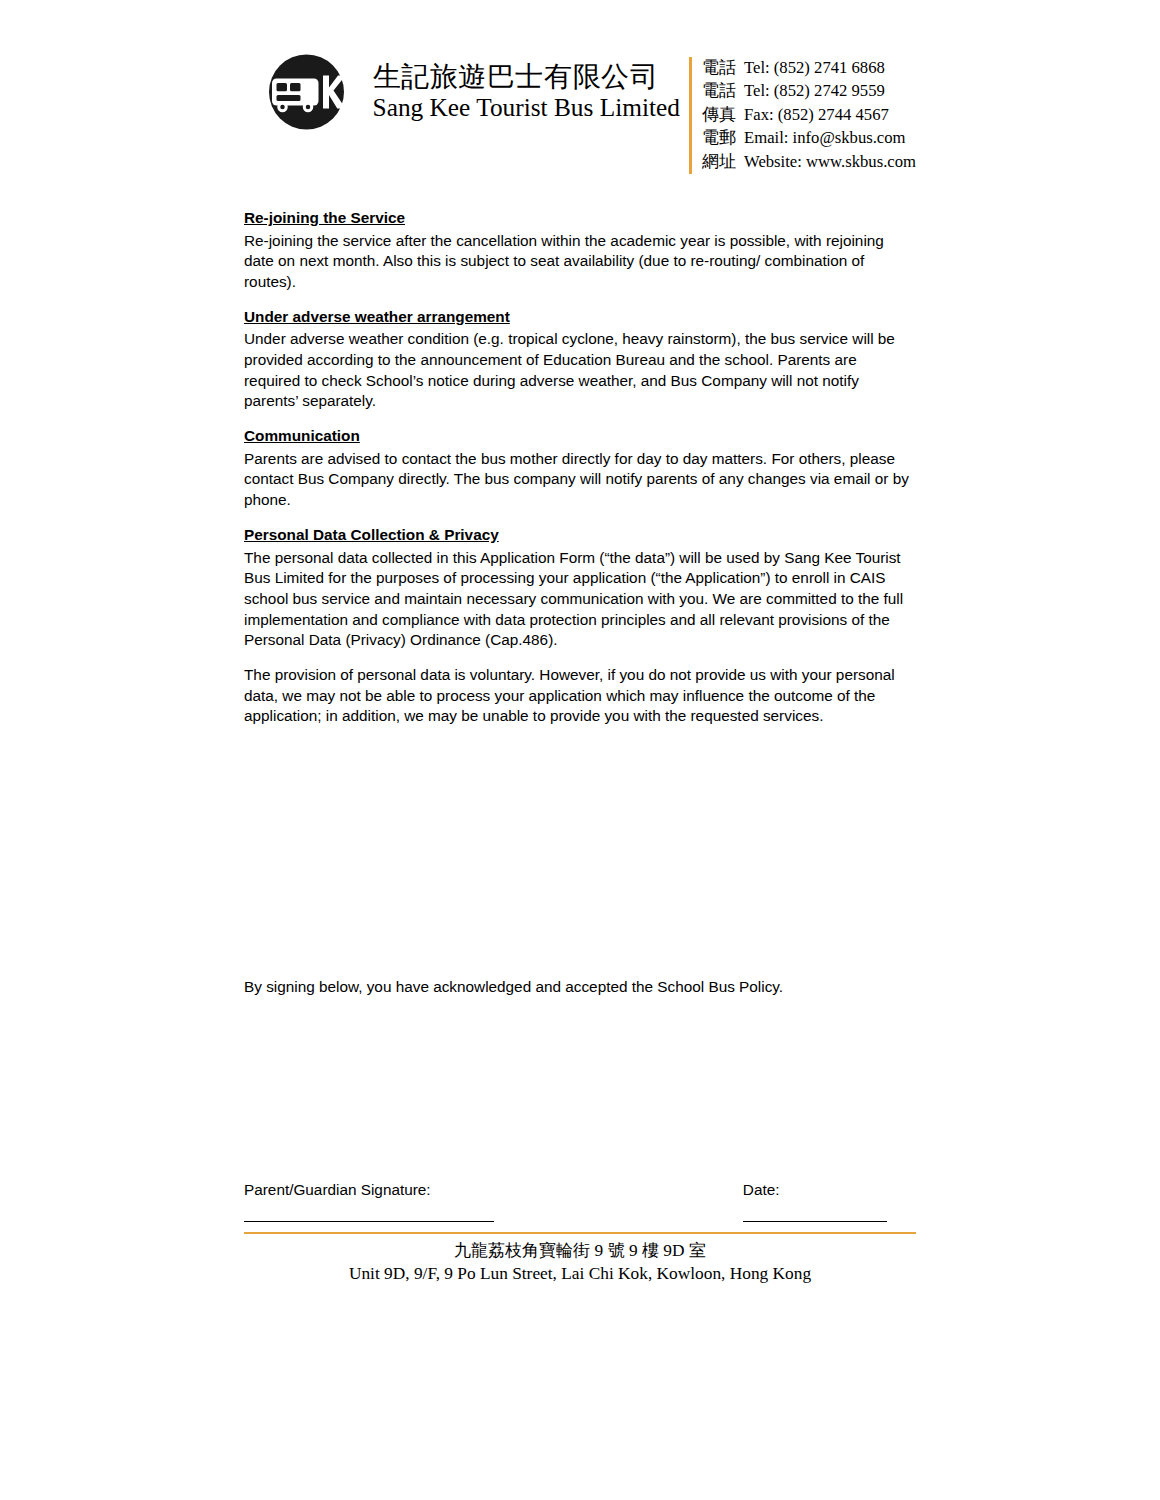生記旅遊巴士有限公司
Sang Kee Tourist Bus Limited
| 電話 | Tel: (852) 2741 6868 |
| 電話 | Tel: (852) 2742 9559 |
| 傳真 | Fax: (852) 2744 4567 |
| 電郵 | Email: info@skbus.com |
| 網址 | Website: www.skbus.com |
Re-joining the Service
Re-joining the service after the cancellation within the academic year is possible, with rejoining date on next month. Also this is subject to seat availability (due to re-routing/ combination of routes).
Under adverse weather arrangement
Under adverse weather condition (e.g. tropical cyclone, heavy rainstorm), the bus service will be provided according to the announcement of Education Bureau and the school. Parents are required to check School’s notice during adverse weather, and Bus Company will not notify parents’ separately.
Communication
Parents are advised to contact the bus mother directly for day to day matters. For others, please contact Bus Company directly. The bus company will notify parents of any changes via email or by phone.
Personal Data Collection & Privacy
The personal data collected in this Application Form (“the data”) will be used by Sang Kee Tourist Bus Limited for the purposes of processing your application (“the Application”) to enroll in CAIS school bus service and maintain necessary communication with you. We are committed to the full implementation and compliance with data protection principles and all relevant provisions of the Personal Data (Privacy) Ordinance (Cap.486).
The provision of personal data is voluntary. However, if you do not provide us with your personal data, we may not be able to process your application which may influence the outcome of the application; in addition, we may be unable to provide you with the requested services.
By signing below, you have acknowledged and accepted the School Bus Policy.
Parent/Guardian Signature:
Date:
九龍荔枝角寶輪街 9 號 9 樓 9D 室
Unit 9D, 9/F, 9 Po Lun Street, Lai Chi Kok, Kowloon, Hong Kong